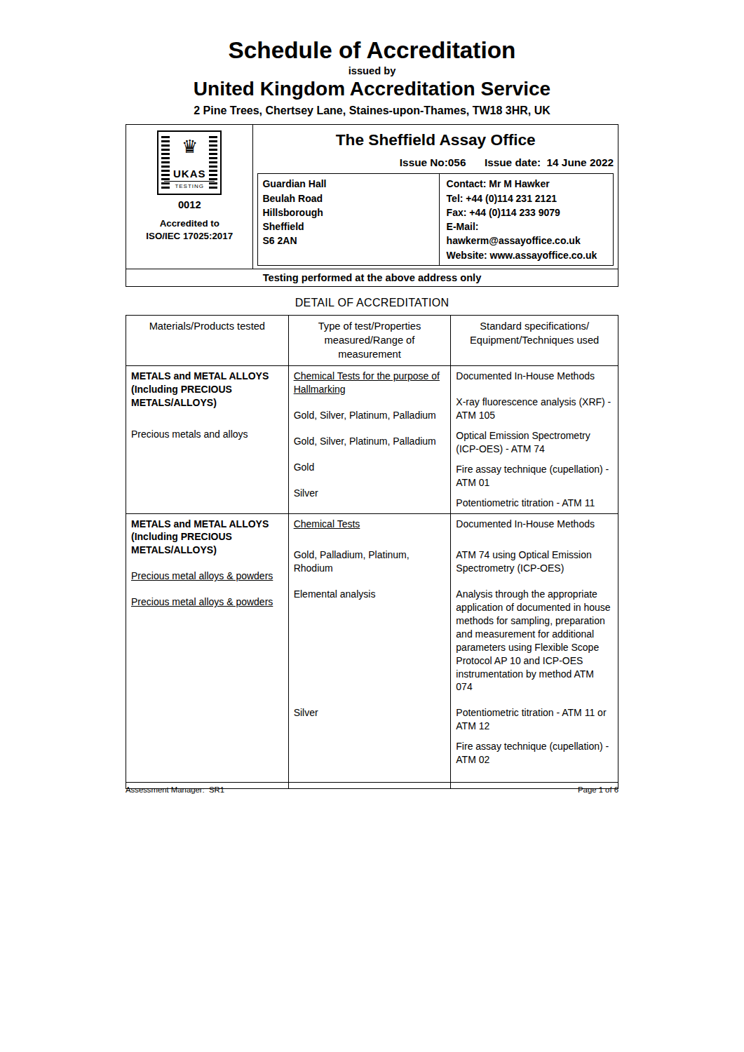Schedule of Accreditation
issued by
United Kingdom Accreditation Service
2 Pine Trees, Chertsey Lane, Staines-upon-Thames, TW18 3HR, UK
| ♛ UKAS TESTING 0012 Accredited to ISO/IEC 17025:2017 | The Sheffield Assay Office Issue No: 056 Issue date: 14 June 2022 / Guardian Hall Beulah Road Hillsborough Sheffield S6 2AN / Contact: Mr M Hawker Tel: +44 (0)114 231 2121 Fax: +44 (0)114 233 9079 E-Mail: hawkerm@assayoffice.co.uk Website: www.assayoffice.co.uk / |
| Testing performed at the above address only |
DETAIL OF ACCREDITATION
| Materials/Products tested | Type of test/Properties measured/Range of measurement | Standard specifications/ Equipment/Techniques used |
| --- | --- | --- |
| METALS and METAL ALLOYS (Including PRECIOUS METALS/ALLOYS) Precious metals and alloys | Chemical Tests for the purpose of Hallmarking Gold, Silver, Platinum, Palladium Gold, Silver, Platinum, Palladium Gold Silver | Documented In-House Methods X-ray fluorescence analysis (XRF) - ATM 105 Optical Emission Spectrometry (ICP-OES) - ATM 74 Fire assay technique (cupellation) - ATM 01 Potentiometric titration - ATM 11 |
| METALS and METAL ALLOYS (Including PRECIOUS METALS/ALLOYS) Precious metal alloys & powders Precious metal alloys & powders | Chemical Tests Gold, Palladium, Platinum, Rhodium Elemental analysis Silver | Documented In-House Methods ATM 74 using Optical Emission Spectrometry (ICP-OES) Analysis through the appropriate application of documented in house methods for sampling, preparation and measurement for additional parameters using Flexible Scope Protocol AP 10 and ICP-OES instrumentation by method ATM 074 Potentiometric titration - ATM 11 or ATM 12 Fire assay technique (cupellation) - ATM 02 |
Assessment Manager: SR1 Page 1 of 6